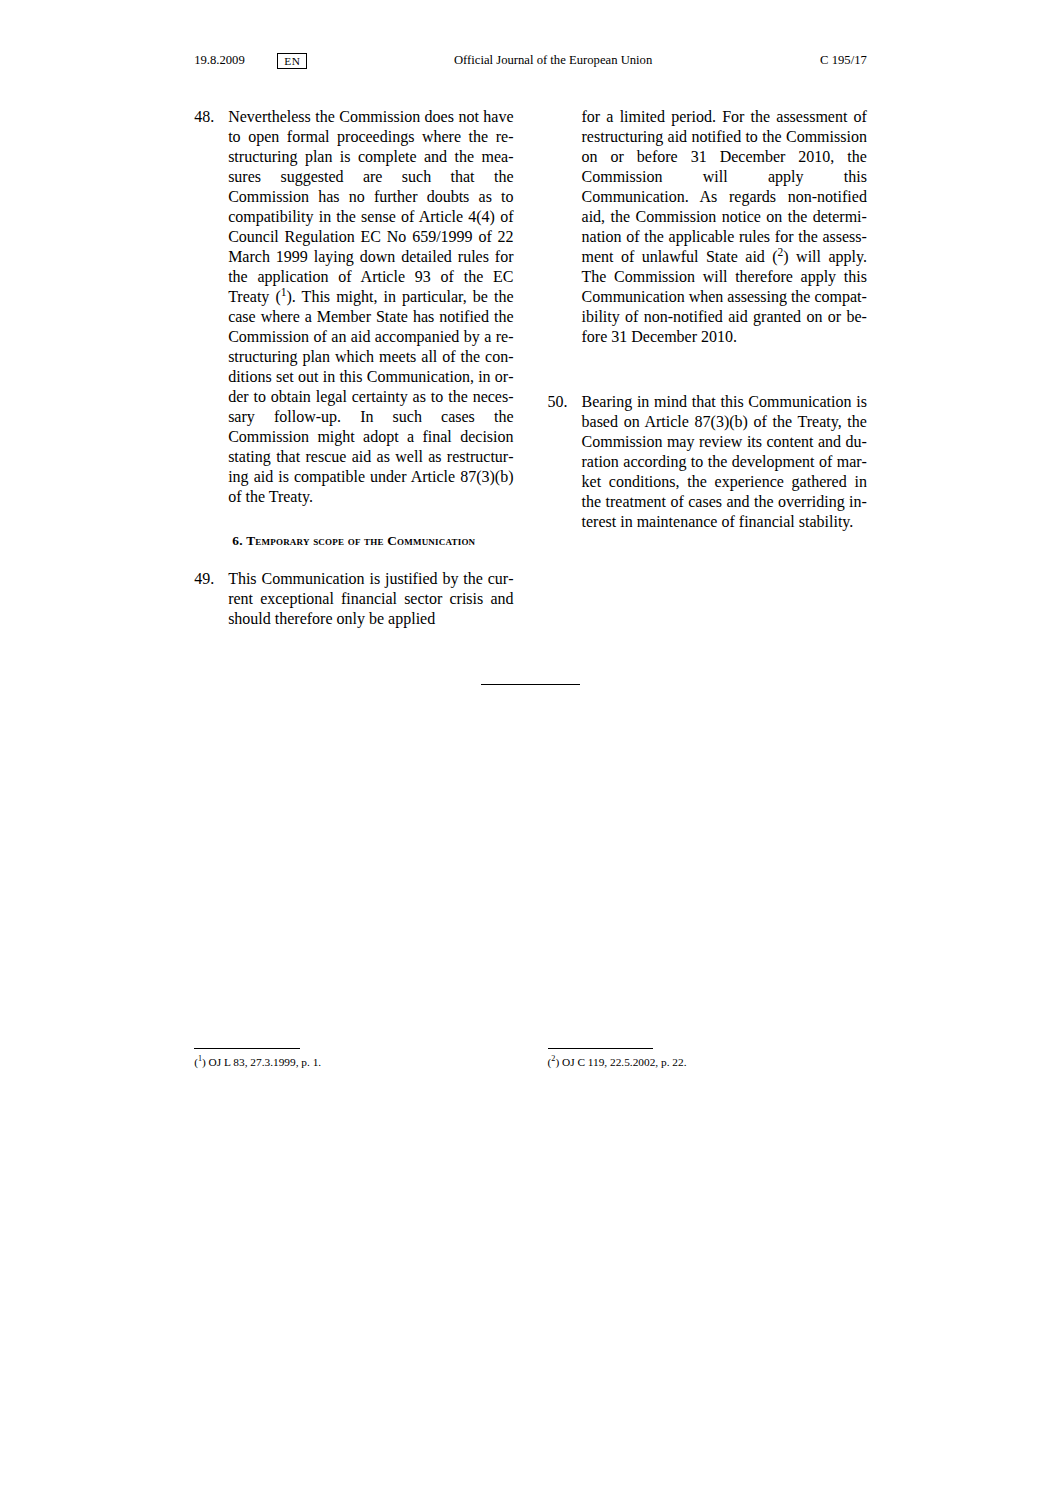19.8.2009
EN
Official Journal of the European Union
C 195/17
48.
Nevertheless the Commission does not have to open formal proceedings where the restructuring plan is complete and the measures suggested are such that the Commission has no further doubts as to compatibility in the sense of Article 4(4) of Council Regulation EC No 659/1999 of 22 March 1999 laying down detailed rules for the application of Article 93 of the EC Treaty (1). This might, in particular, be the case where a Member State has notified the Commission of an aid accompanied by a restructuring plan which meets all of the conditions set out in this Communication, in order to obtain legal certainty as to the necessary follow-up. In such cases the Commission might adopt a final decision stating that rescue aid as well as restructuring aid is compatible under Article 87(3)(b) of the Treaty.
6. Temporary scope of the Communication
49.
This Communication is justified by the current exceptional financial sector crisis and should therefore only be applied
49.
for a limited period. For the assessment of restructuring aid notified to the Commission on or before 31 December 2010, the Commission will apply this Communication. As regards non-notified aid, the Commission notice on the determination of the applicable rules for the assessment of unlawful State aid (2) will apply. The Commission will therefore apply this Communication when assessing the compatibility of non-notified aid granted on or before 31 December 2010.
50.
Bearing in mind that this Communication is based on Article 87(3)(b) of the Treaty, the Commission may review its content and duration according to the development of market conditions, the experience gathered in the treatment of cases and the overriding interest in maintenance of financial stability.
(1) OJ L 83, 27.3.1999, p. 1.
(2) OJ C 119, 22.5.2002, p. 22.